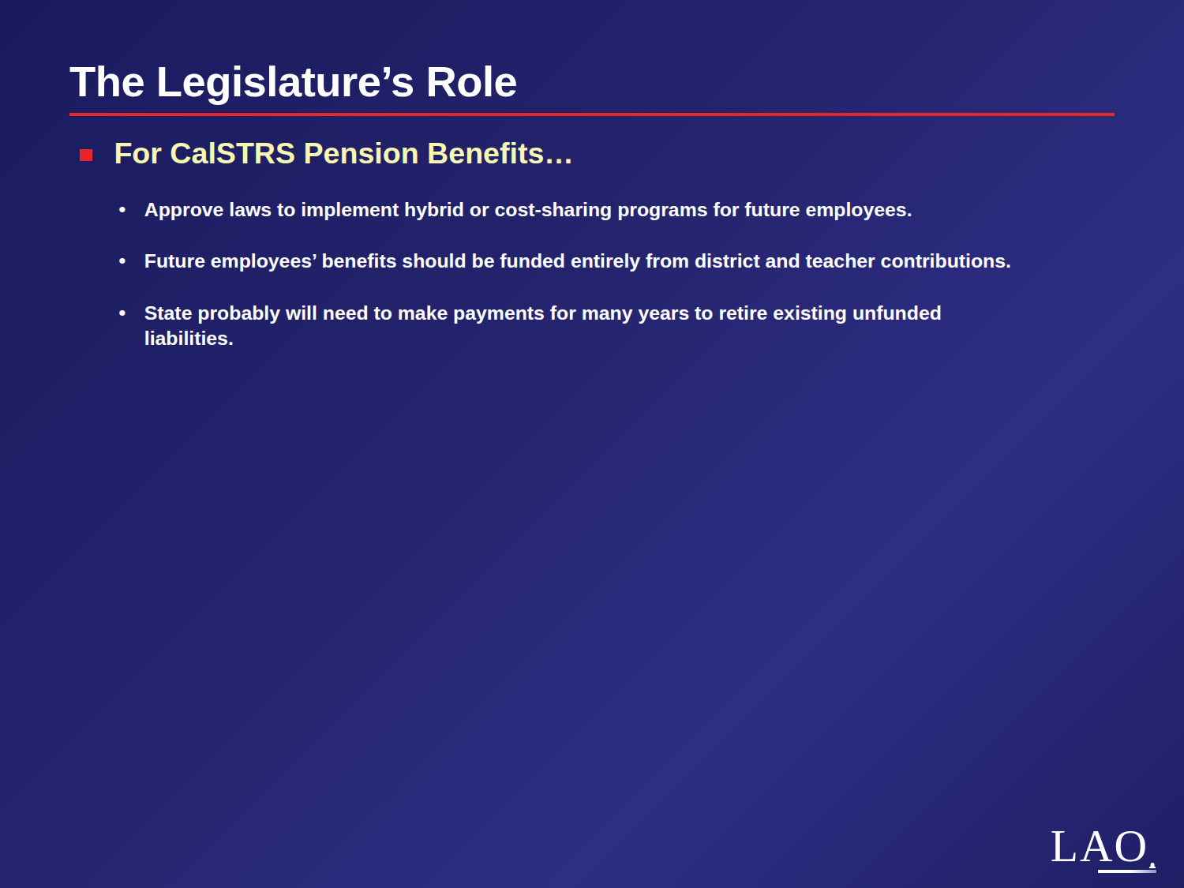The Legislature’s Role
For CalSTRS Pension Benefits…
Approve laws to implement hybrid or cost-sharing programs for future employees.
Future employees’ benefits should be funded entirely from district and teacher contributions.
State probably will need to make payments for many years to retire existing unfunded liabilities.
LAO